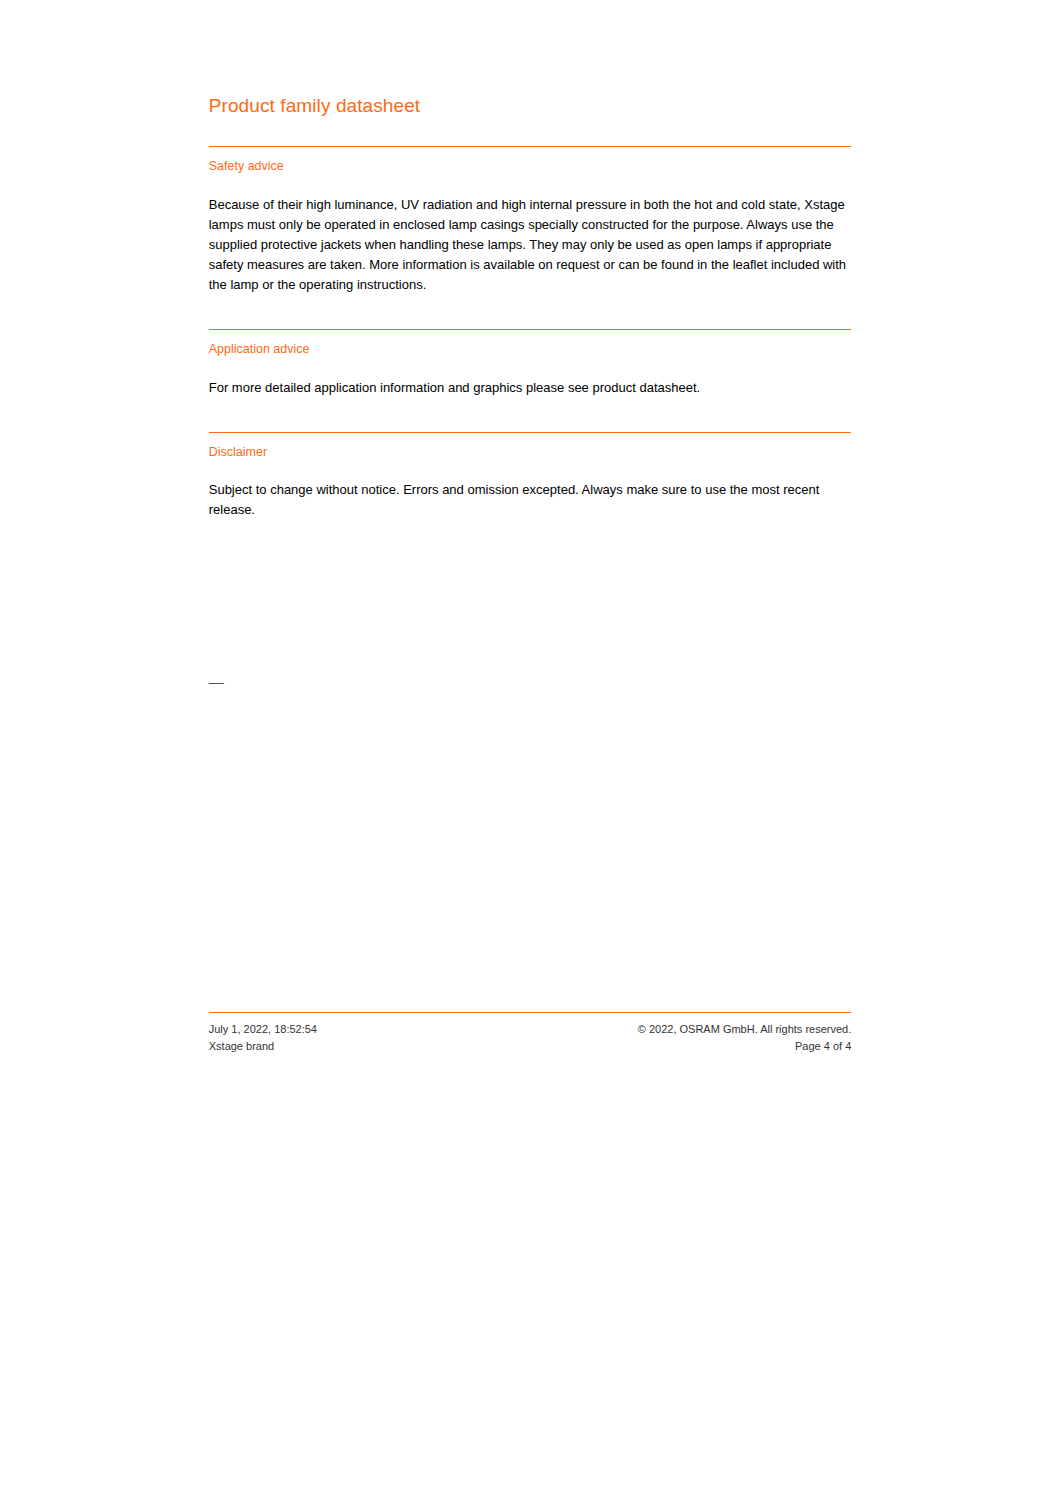Product family datasheet
Safety advice
Because of their high luminance, UV radiation and high internal pressure in both the hot and cold state, Xstage lamps must only be operated in enclosed lamp casings specially constructed for the purpose. Always use the supplied protective jackets when handling these lamps. They may only be used as open lamps if appropriate safety measures are taken. More information is available on request or can be found in the leaflet included with the lamp or the operating instructions.
Application advice
For more detailed application information and graphics please see product datasheet.
Disclaimer
Subject to change without notice. Errors and omission excepted. Always make sure to use the most recent release.
—
July 1, 2022, 18:52:54
Xstage brand
© 2022, OSRAM GmbH. All rights reserved.
Page 4 of 4